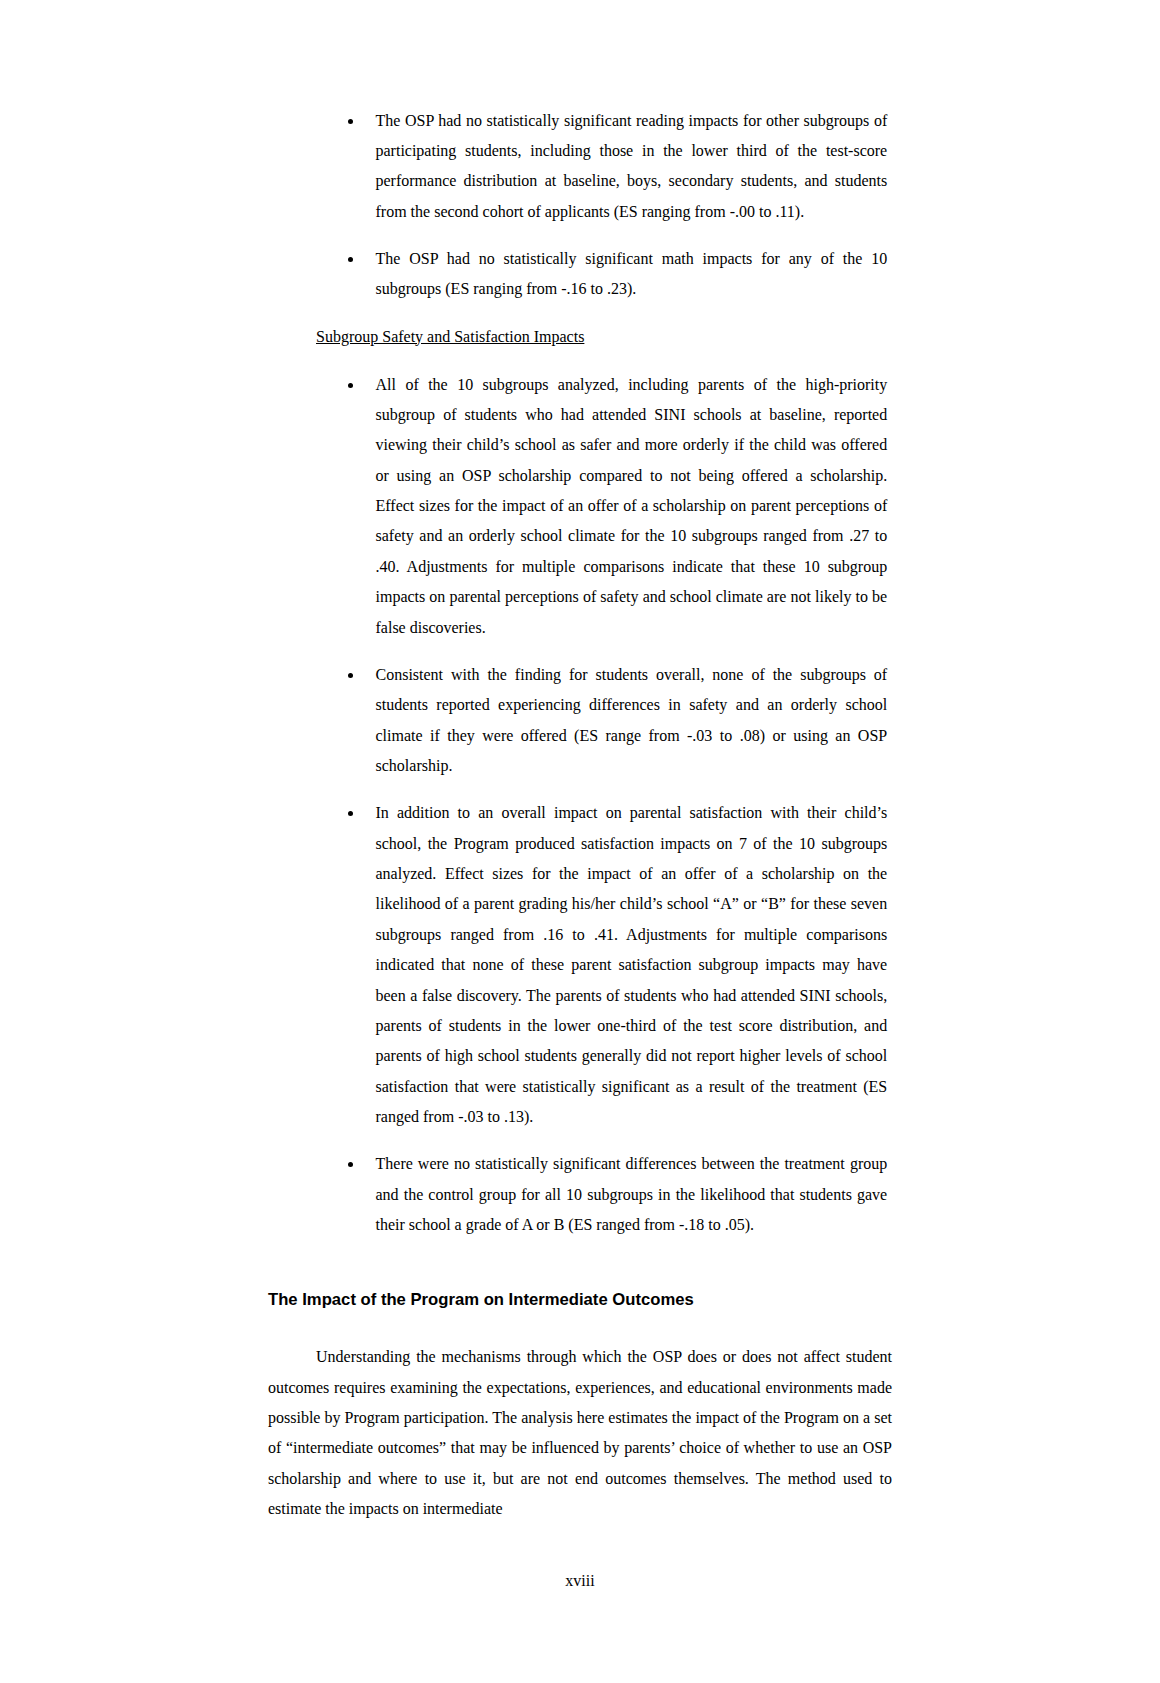The OSP had no statistically significant reading impacts for other subgroups of participating students, including those in the lower third of the test-score performance distribution at baseline, boys, secondary students, and students from the second cohort of applicants (ES ranging from -.00 to .11).
The OSP had no statistically significant math impacts for any of the 10 subgroups (ES ranging from -.16 to .23).
Subgroup Safety and Satisfaction Impacts
All of the 10 subgroups analyzed, including parents of the high-priority subgroup of students who had attended SINI schools at baseline, reported viewing their child’s school as safer and more orderly if the child was offered or using an OSP scholarship compared to not being offered a scholarship. Effect sizes for the impact of an offer of a scholarship on parent perceptions of safety and an orderly school climate for the 10 subgroups ranged from .27 to .40. Adjustments for multiple comparisons indicate that these 10 subgroup impacts on parental perceptions of safety and school climate are not likely to be false discoveries.
Consistent with the finding for students overall, none of the subgroups of students reported experiencing differences in safety and an orderly school climate if they were offered (ES range from -.03 to .08) or using an OSP scholarship.
In addition to an overall impact on parental satisfaction with their child’s school, the Program produced satisfaction impacts on 7 of the 10 subgroups analyzed. Effect sizes for the impact of an offer of a scholarship on the likelihood of a parent grading his/her child’s school “A” or “B” for these seven subgroups ranged from .16 to .41. Adjustments for multiple comparisons indicated that none of these parent satisfaction subgroup impacts may have been a false discovery. The parents of students who had attended SINI schools, parents of students in the lower one-third of the test score distribution, and parents of high school students generally did not report higher levels of school satisfaction that were statistically significant as a result of the treatment (ES ranged from -.03 to .13).
There were no statistically significant differences between the treatment group and the control group for all 10 subgroups in the likelihood that students gave their school a grade of A or B (ES ranged from -.18 to .05).
The Impact of the Program on Intermediate Outcomes
Understanding the mechanisms through which the OSP does or does not affect student outcomes requires examining the expectations, experiences, and educational environments made possible by Program participation. The analysis here estimates the impact of the Program on a set of “intermediate outcomes” that may be influenced by parents’ choice of whether to use an OSP scholarship and where to use it, but are not end outcomes themselves. The method used to estimate the impacts on intermediate
xviii